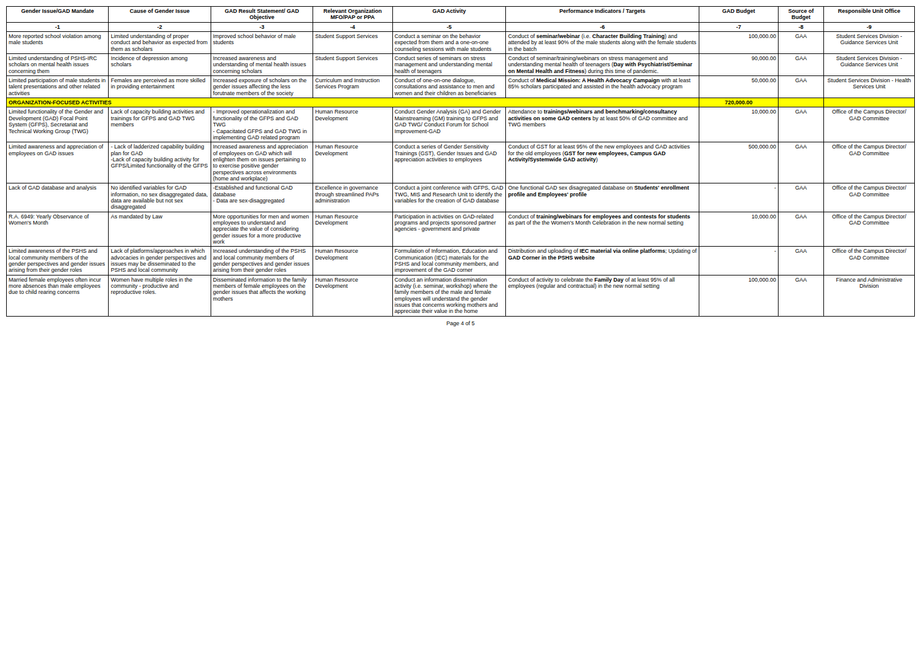| Gender Issue/GAD Mandate | Cause of Gender Issue | GAD Result Statement/ GAD Objective | Relevant Organization MFO/PAP or PPA | GAD Activity | Performance Indicators / Targets | GAD Budget | Source of Budget | Responsible Unit Office |
| --- | --- | --- | --- | --- | --- | --- | --- | --- |
| -1 | -2 | -3 | -4 | -5 | -6 | -7 | -8 | -9 |
| More reported school violation among male students | Limited understanding of proper conduct and behavior as expected from them as scholars | Improved school behavior of male students | Student Support Services | Conduct a seminar on the behavior expected from them and a one-on-one counseling sessions with male students | Conduct of seminar/webinar (i.e. Character Building Training ) and attended by at least 90% of the male students along with the female students in the batch | 100,000.00 | GAA | Student Services Division - Guidance Services Unit |
| Limited understanding of PSHS-IRC scholars on mental health issues concerning them | Incidence of depression among scholars | Increased awareness and understanding of mental health issues concerning scholars | Student Support Services | Conduct series of seminars on stress management and understanding mental health of teenagers | Conduct of seminar/training/webinars on stress management and understanding mental health of teenagers ( Day with Psychiatrist/Seminar on Mental Health and Fitness ) during this time of pandemic. | 90,000.00 | GAA | Student Services Division - Guidance Services Unit |
| Limited participation of male students in talent presentations and other related activities | Females are perceived as more skilled in providing entertainment | Increased exposure of scholars on the gender issues affecting the less forutnate members of the society | Curriculum and Instruction Services Program | Conduct of one-on-one dialogue, consultations and assistance to men and women and their children as beneficiaries | Conduct of Medical Mission: A Health Advocacy Campaign with at least 85% scholars participated and assisted in the health advocacy program | 50,000.00 | GAA | Student Services Division - Health Services Unit |
| ORGANIZATION-FOCUSED ACTIVITIES | 720,000.00 | | |
| Limited functionality of the Gender and Development (GAD) Focal Point System (GFPS), Secretariat and Technical Working Group (TWG) | Lack of capacity building activities and trainings for GFPS and GAD TWG members | - Improved operationalization and functionality of the GFPS and GAD TWG - Capacitated GFPS and GAD TWG in implementing GAD related program | Human Resource Development | Conduct Gender Analysis (GA) and Gender Mainstreaming (GM) training to GFPS and GAD TWG/ Conduct Forum for School Improvement-GAD | Attendance to trainings/webinars and benchmarking/consultancy activities on some GAD centers by at least 50% of GAD committee and TWG members | 10,000.00 | GAA | Office of the Campus Director/ GAD Committee |
| Limited awareness and appreciation of employees on GAD issues | - Lack of ladderized capability building plan for GAD -Lack of capacity building activity for GFPS/Limited functionality of the GFPS | Increased awareness and appreciation of employees on GAD which will enlighten them on issues pertaining to to exercise positive gender perspectives across environments (home and workplace) | Human Resource Development | Conduct a series of Gender Sensitivity Trainings (GST), Gender Issues and GAD appreciation activities to employees | Conduct of GST for at least 95% of the new employees and GAD activities for the old employees ( GST for new employees, Campus GAD Activity/Systemwide GAD activity ) | 500,000.00 | GAA | Office of the Campus Director/ GAD Committee |
| Lack of GAD database and analysis | No identified variables for GAD information, no sex disaggregated data, data are available but not sex disaggregated | -Established and functional GAD database - Data are sex-disaggregated | Excellence in governance through streamlined PAPs administration | Conduct a joint conference with GFPS, GAD TWG, MIS and Research Unit to identify the variables for the creation of GAD database | One functional GAD sex disagregated database on Students' enrollment profile and Employees' profile | - | GAA | Office of the Campus Director/ GAD Committee |
| R.A. 6949: Yearly Observance of Women's Month | As mandated by Law | More opportunities for men and women employees to understand and appreciate the value of considering gender issues for a more productive work | Human Resource Development | Participation in activities on GAD-related programs and projects sponsored partner agencies - government and private | Conduct of training/webinars for employees and contests for students as part of the the Women's Month Celebration in the new normal setting | 10,000.00 | GAA | Office of the Campus Director/ GAD Committee |
| Limited awareness of the PSHS and local community members of the gender perspectives and gender issues arising from their gender roles | Lack of platforms/approaches in which advocacies in gender perspectives and issues may be disseminated to the PSHS and local community | Increased understanding of the PSHS and local community members of gender perspectives and gender issues arising from their gender roles | Human Resource Development | Formulation of Information, Education and Communication (IEC) materials for the PSHS and local community members, and improvement of the GAD corner | Distribution and uploading of IEC material via online platforms ; Updating of GAD Corner in the PSHS website | - | GAA | Office of the Campus Director/ GAD Committee |
| Married female employees often incur more absences than male employees due to child rearing concerns | Women have multiple roles in the community - productive and reproductive roles. | Disseminated information to the family members of female employees on the gender issues that affects the working mothers | Human Resource Development | Conduct an information dissemination activity (i.e. seminar, workshop) where the family members of the male and female employees will understand the gender issues that concerns working mothers and appreciate their value in the home | Conduct of activity to celebrate the Family Day of at least 95% of all employees (regular and contractual) in the new normal setting | 100,000.00 | GAA | Finance and Administrative Division |
Page 4 of 5